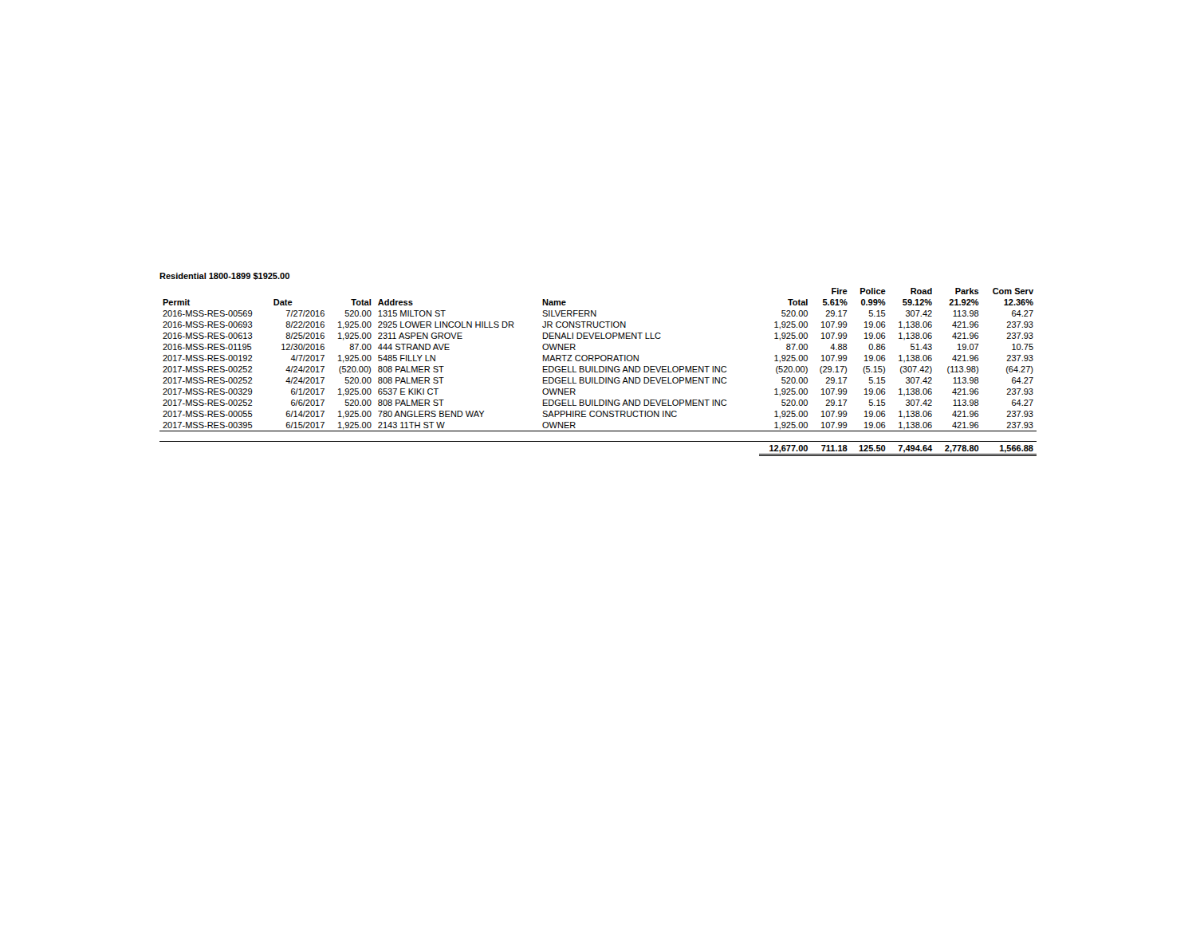Residential 1800-1899 $1925.00
| | | | | | | Fire | Police | Road | Parks | Com Serv |
| --- | --- | --- | --- | --- | --- | --- | --- | --- | --- | --- |
| Permit | Date | Total | Address | Name | Total | 5.61% | 0.99% | 59.12% | 21.92% | 12.36% |
| 2016-MSS-RES-00569 | 7/27/2016 | 520.00 | 1315 MILTON ST | SILVERFERN | 520.00 | 29.17 | 5.15 | 307.42 | 113.98 | 64.27 |
| 2016-MSS-RES-00693 | 8/22/2016 | 1,925.00 | 2925 LOWER LINCOLN HILLS DR | JR CONSTRUCTION | 1,925.00 | 107.99 | 19.06 | 1,138.06 | 421.96 | 237.93 |
| 2016-MSS-RES-00613 | 8/25/2016 | 1,925.00 | 2311 ASPEN GROVE | DENALI DEVELOPMENT LLC | 1,925.00 | 107.99 | 19.06 | 1,138.06 | 421.96 | 237.93 |
| 2016-MSS-RES-01195 | 12/30/2016 | 87.00 | 444 STRAND AVE | OWNER | 87.00 | 4.88 | 0.86 | 51.43 | 19.07 | 10.75 |
| 2017-MSS-RES-00192 | 4/7/2017 | 1,925.00 | 5485 FILLY LN | MARTZ CORPORATION | 1,925.00 | 107.99 | 19.06 | 1,138.06 | 421.96 | 237.93 |
| 2017-MSS-RES-00252 | 4/24/2017 | (520.00) | 808 PALMER ST | EDGELL BUILDING AND DEVELOPMENT INC | (520.00) | (29.17) | (5.15) | (307.42) | (113.98) | (64.27) |
| 2017-MSS-RES-00252 | 4/24/2017 | 520.00 | 808 PALMER ST | EDGELL BUILDING AND DEVELOPMENT INC | 520.00 | 29.17 | 5.15 | 307.42 | 113.98 | 64.27 |
| 2017-MSS-RES-00329 | 6/1/2017 | 1,925.00 | 6537 E KIKI CT | OWNER | 1,925.00 | 107.99 | 19.06 | 1,138.06 | 421.96 | 237.93 |
| 2017-MSS-RES-00252 | 6/6/2017 | 520.00 | 808 PALMER ST | EDGELL BUILDING AND DEVELOPMENT INC | 520.00 | 29.17 | 5.15 | 307.42 | 113.98 | 64.27 |
| 2017-MSS-RES-00055 | 6/14/2017 | 1,925.00 | 780 ANGLERS BEND WAY | SAPPHIRE CONSTRUCTION INC | 1,925.00 | 107.99 | 19.06 | 1,138.06 | 421.96 | 237.93 |
| 2017-MSS-RES-00395 | 6/15/2017 | 1,925.00 | 2143 11TH ST W | OWNER | 1,925.00 | 107.99 | 19.06 | 1,138.06 | 421.96 | 237.93 |
| | | | | | 12,677.00 | 711.18 | 125.50 | 7,494.64 | 2,778.80 | 1,566.88 |